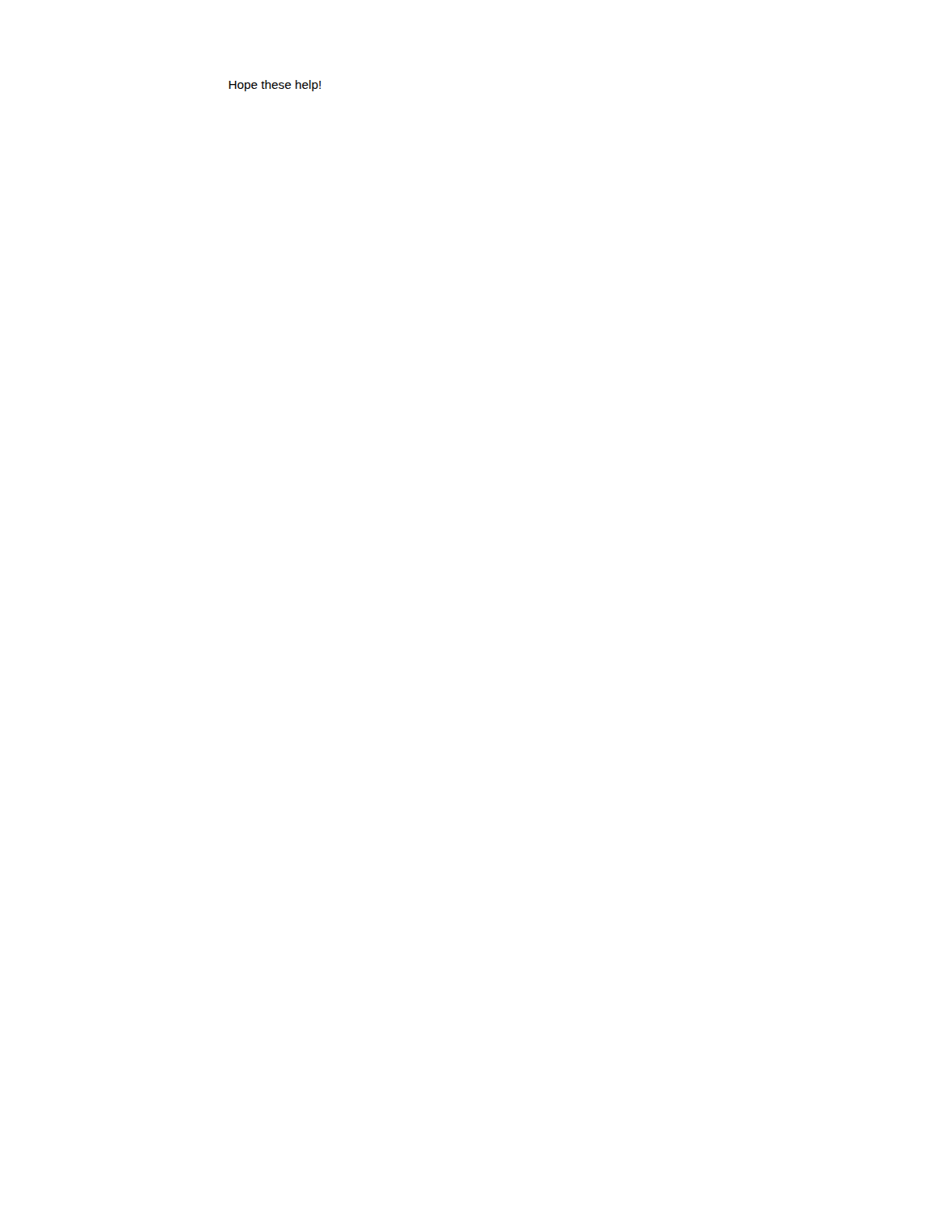Hope these help!